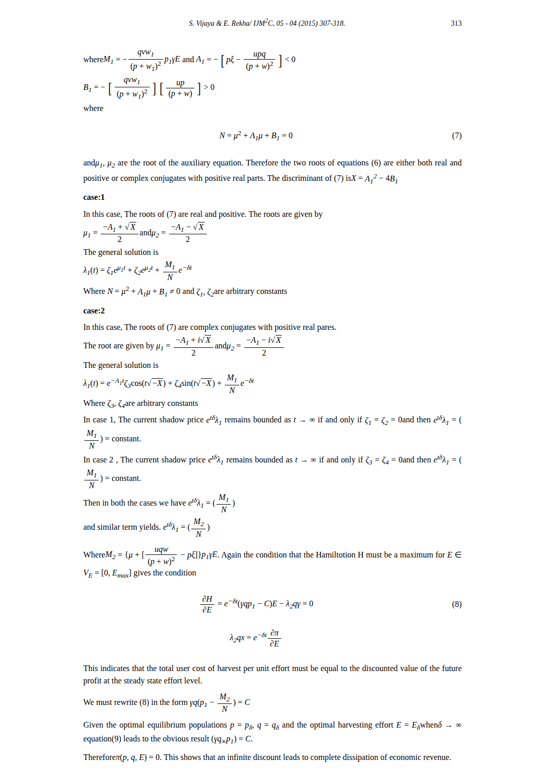S. Vijaya & E. Rekha/ IJM2C, 05 - 04 (2015) 307-318. 313
whereM1 = −qvw1(p + w1)2 p1γE and A1 = − [pξ − upq(p + w)2] < 0
B1 = − [qvw1(p + w1)2] [up(p + w)] > 0
where
N = μ2 + A1μ + B1 = 0
(7)
andμ1, μ2 are the root of the auxiliary equation. Therefore the two roots of equations (6) are either both real and positive or complex conjugates with positive real parts. The discriminant of (7) isX = A12 − 4B1
case:1
In this case, The roots of (7) are real and positive. The roots are given by
μ1 = −A1 + √X 2andμ2 = −A1 − √X 2
The general solution is
λ1(t) = ζ1eμ1t + ζ2eμ2t + M1 N e−δt
Where N = μ2 + A1μ + B1 ≠ 0 and ζ1, ζ2are arbitrary constants
case:2
In this case, The roots of (7) are complex conjugates with positive real pares.
The root are given by μ1 = −A1 + i√X 2andμ2 = −A1 − i√X 2
The general solution is
λ1(t) = e−A1tζ3 cos(t√−X) + ζ4 sin(t√−X) + M1 N e−δt
Where ζ3, ζ4are arbitrary constants
In case 1, The current shadow price etδλ1 remains bounded as t → ∞ if and only if ζ1 = ζ2 = 0and then etδλ1 = (M1 N) = constant.
In case 2 , The current shadow price etδλ1 remains bounded as t → ∞ if and only if ζ3 = ζ4 = 0and then etδλ1 = (M1 N) = constant.
Then in both the cases we have etδλ1 = (M1 N)
and similar term yields. etδλ1 = (M2 N)
WhereM2 = {μ + [uqw(p + w)2 − pξ]}p1γE. Again the condition that the Hamiltotion H must be a maximum for E ∈ VE = [0, Emax] gives the condition
∂H∂E = e−δt(γqp1 − C)E − λ2qγ = 0
(8)
λ2qx = e−δt∂π∂E
This indicates that the total user cost of harvest per unit effort must be equal to the discounted value of the future profit at the steady state effort level.
We must rewrite (8) in the form γq(p1 − M2 N) = C
Given the optimal equilibrium populations p = pδ, q = qδ and the optimal harvesting effort E = Eδwhenδ → ∞ equation(9) leads to the obvious result (γq∞p1) = C.
Thereforeπ(p, q, E) = 0. This shows that an infinite discount leads to complete dissipation of economic revenue.